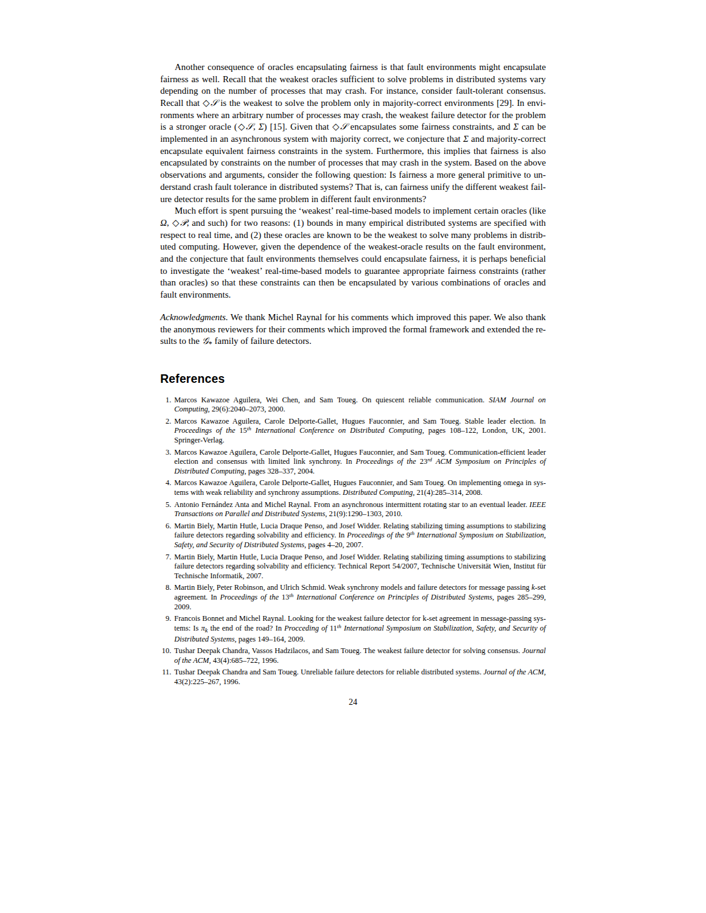Another consequence of oracles encapsulating fairness is that fault environments might encapsulate fairness as well. Recall that the weakest oracles sufficient to solve problems in distributed systems vary depending on the number of processes that may crash. For instance, consider fault-tolerant consensus. Recall that ◇𝒮 is the weakest to solve the problem only in majority-correct environments [29]. In environments where an arbitrary number of processes may crash, the weakest failure detector for the problem is a stronger oracle (◇𝒮, Σ) [15]. Given that ◇𝒮 encapsulates some fairness constraints, and Σ can be implemented in an asynchronous system with majority correct, we conjecture that Σ and majority-correct encapsulate equivalent fairness constraints in the system. Furthermore, this implies that fairness is also encapsulated by constraints on the number of processes that may crash in the system. Based on the above observations and arguments, consider the following question: Is fairness a more general primitive to understand crash fault tolerance in distributed systems? That is, can fairness unify the different weakest failure detector results for the same problem in different fault environments?
Much effort is spent pursuing the ‘weakest’ real-time-based models to implement certain oracles (like Ω, ◇𝒫, and such) for two reasons: (1) bounds in many empirical distributed systems are specified with respect to real time, and (2) these oracles are known to be the weakest to solve many problems in distributed computing. However, given the dependence of the weakest-oracle results on the fault environment, and the conjecture that fault environments themselves could encapsulate fairness, it is perhaps beneficial to investigate the ‘weakest’ real-time-based models to guarantee appropriate fairness constraints (rather than oracles) so that these constraints can then be encapsulated by various combinations of oracles and fault environments.
Acknowledgments. We thank Michel Raynal for his comments which improved this paper. We also thank the anonymous reviewers for their comments which improved the formal framework and extended the results to the 𝒢* family of failure detectors.
References
1. Marcos Kawazoe Aguilera, Wei Chen, and Sam Toueg. On quiescent reliable communication. SIAM Journal on Computing, 29(6):2040–2073, 2000.
2. Marcos Kawazoe Aguilera, Carole Delporte-Gallet, Hugues Fauconnier, and Sam Toueg. Stable leader election. In Proceedings of the 15th International Conference on Distributed Computing, pages 108–122, London, UK, 2001. Springer-Verlag.
3. Marcos Kawazoe Aguilera, Carole Delporte-Gallet, Hugues Fauconnier, and Sam Toueg. Communication-efficient leader election and consensus with limited link synchrony. In Proceedings of the 23rd ACM Symposium on Principles of Distributed Computing, pages 328–337, 2004.
4. Marcos Kawazoe Aguilera, Carole Delporte-Gallet, Hugues Fauconnier, and Sam Toueg. On implementing omega in systems with weak reliability and synchrony assumptions. Distributed Computing, 21(4):285–314, 2008.
5. Antonio Fernández Anta and Michel Raynal. From an asynchronous intermittent rotating star to an eventual leader. IEEE Transactions on Parallel and Distributed Systems, 21(9):1290–1303, 2010.
6. Martin Biely, Martin Hutle, Lucia Draque Penso, and Josef Widder. Relating stabilizing timing assumptions to stabilizing failure detectors regarding solvability and efficiency. In Proceedings of the 9th International Symposium on Stabilization, Safety, and Security of Distributed Systems, pages 4–20, 2007.
7. Martin Biely, Martin Hutle, Lucia Draque Penso, and Josef Widder. Relating stabilizing timing assumptions to stabilizing failure detectors regarding solvability and efficiency. Technical Report 54/2007, Technische Universität Wien, Institut für Technische Informatik, 2007.
8. Martin Biely, Peter Robinson, and Ulrich Schmid. Weak synchrony models and failure detectors for message passing k-set agreement. In Proceedings of the 13th International Conference on Principles of Distributed Systems, pages 285–299, 2009.
9. Francois Bonnet and Michel Raynal. Looking for the weakest failure detector for k-set agreement in message-passing systems: Is πk the end of the road? In Procceding of 11th International Symposium on Stabilization, Safety, and Security of Distributed Systems, pages 149–164, 2009.
10. Tushar Deepak Chandra, Vassos Hadzilacos, and Sam Toueg. The weakest failure detector for solving consensus. Journal of the ACM, 43(4):685–722, 1996.
11. Tushar Deepak Chandra and Sam Toueg. Unreliable failure detectors for reliable distributed systems. Journal of the ACM, 43(2):225–267, 1996.
24